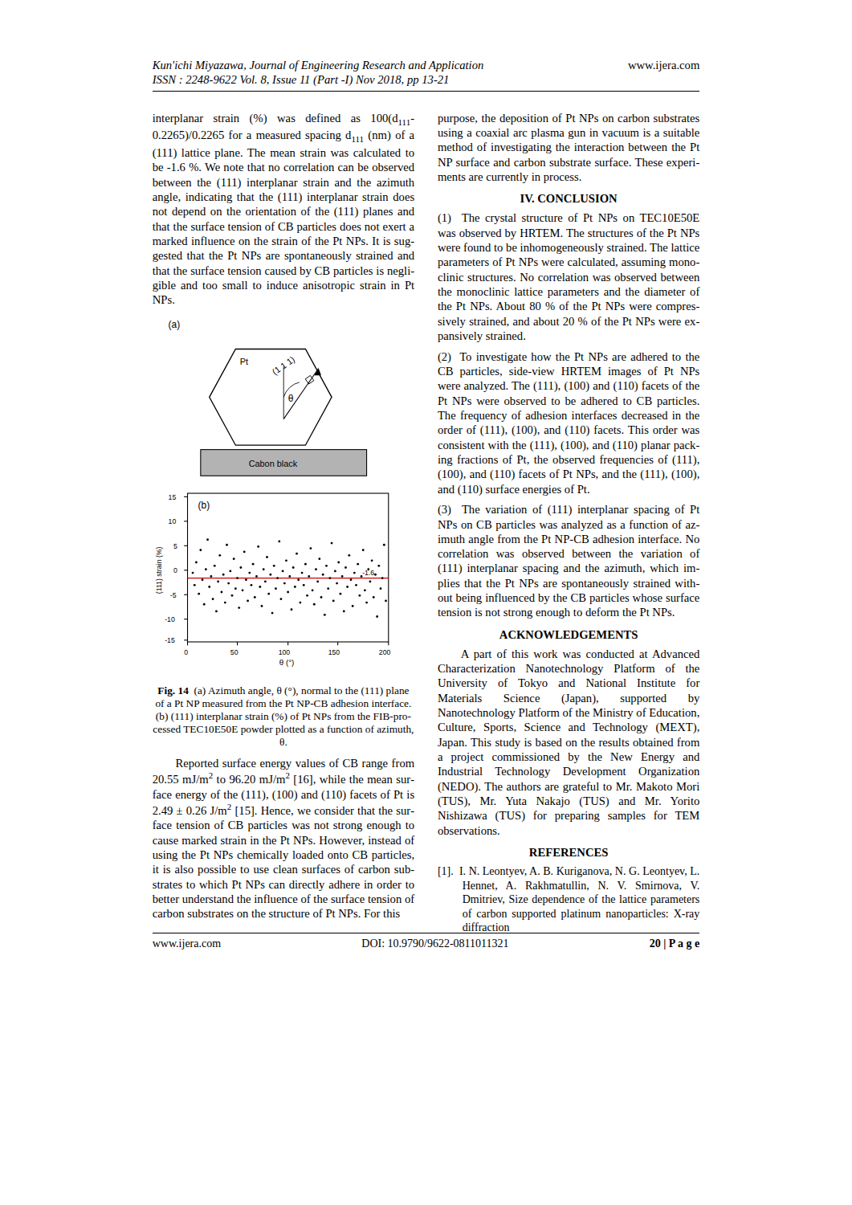Kun'ichi Miyazawa, Journal of Engineering Research and Application www.ijera.com
ISSN : 2248-9622 Vol. 8, Issue 11 (Part -I) Nov 2018, pp 13-21
interplanar strain (%) was defined as 100(d111-0.2265)/0.2265 for a measured spacing d111 (nm) of a (111) lattice plane. The mean strain was calculated to be -1.6 %. We note that no correlation can be observed between the (111) interplanar strain and the azimuth angle, indicating that the (111) interplanar strain does not depend on the orientation of the (111) planes and that the surface tension of CB particles does not exert a marked influence on the strain of the Pt NPs. It is suggested that the Pt NPs are spontaneously strained and that the surface tension caused by CB particles is negligible and too small to induce anisotropic strain in Pt NPs.
(a) Pt (1 1 1) θ Cabon black (b) 15 10 5 0 -5 -10 -15 (111) strain (%) 0 50 100 150 200 θ (°) -1.6
Fig. 14 (a) Azimuth angle, θ (°), normal to the (111) plane of a Pt NP measured from the Pt NP-CB adhesion interface. (b) (111) interplanar strain (%) of Pt NPs from the FIB-processed TEC10E50E powder plotted as a function of azimuth, θ.
Reported surface energy values of CB range from 20.55 mJ/m2 to 96.20 mJ/m2 [16], while the mean surface energy of the (111), (100) and (110) facets of Pt is 2.49 ± 0.26 J/m2 [15]. Hence, we consider that the surface tension of CB particles was not strong enough to cause marked strain in the Pt NPs. However, instead of using the Pt NPs chemically loaded onto CB particles, it is also possible to use clean surfaces of carbon substrates to which Pt NPs can directly adhere in order to better understand the influence of the surface tension of carbon substrates on the structure of Pt NPs. For this
purpose, the deposition of Pt NPs on carbon substrates using a coaxial arc plasma gun in vacuum is a suitable method of investigating the interaction between the Pt NP surface and carbon substrate surface. These experiments are currently in process.
IV. CONCLUSION
(1) The crystal structure of Pt NPs on TEC10E50E was observed by HRTEM. The structures of the Pt NPs were found to be inhomogeneously strained. The lattice parameters of Pt NPs were calculated, assuming monoclinic structures. No correlation was observed between the monoclinic lattice parameters and the diameter of the Pt NPs. About 80 % of the Pt NPs were compressively strained, and about 20 % of the Pt NPs were expansively strained.
(2) To investigate how the Pt NPs are adhered to the CB particles, side-view HRTEM images of Pt NPs were analyzed. The (111), (100) and (110) facets of the Pt NPs were observed to be adhered to CB particles. The frequency of adhesion interfaces decreased in the order of (111), (100), and (110) facets. This order was consistent with the (111), (100), and (110) planar packing fractions of Pt, the observed frequencies of (111), (100), and (110) facets of Pt NPs, and the (111), (100), and (110) surface energies of Pt.
(3) The variation of (111) interplanar spacing of Pt NPs on CB particles was analyzed as a function of azimuth angle from the Pt NP-CB adhesion interface. No correlation was observed between the variation of (111) interplanar spacing and the azimuth, which implies that the Pt NPs are spontaneously strained without being influenced by the CB particles whose surface tension is not strong enough to deform the Pt NPs.
ACKNOWLEDGEMENTS
A part of this work was conducted at Advanced Characterization Nanotechnology Platform of the University of Tokyo and National Institute for Materials Science (Japan), supported by Nanotechnology Platform of the Ministry of Education, Culture, Sports, Science and Technology (MEXT), Japan. This study is based on the results obtained from a project commissioned by the New Energy and Industrial Technology Development Organization (NEDO). The authors are grateful to Mr. Makoto Mori (TUS), Mr. Yuta Nakajo (TUS) and Mr. Yorito Nishizawa (TUS) for preparing samples for TEM observations.
REFERENCES
[1]. I. N. Leontyev, A. B. Kuriganova, N. G. Leontyev, L. Hennet, A. Rakhmatullin, N. V. Smirnova, V. Dmitriev, Size dependence of the lattice parameters of carbon supported platinum nanoparticles: X-ray diffraction
www.ijera.com DOI: 10.9790/9622-0811011321 20 | P a g e